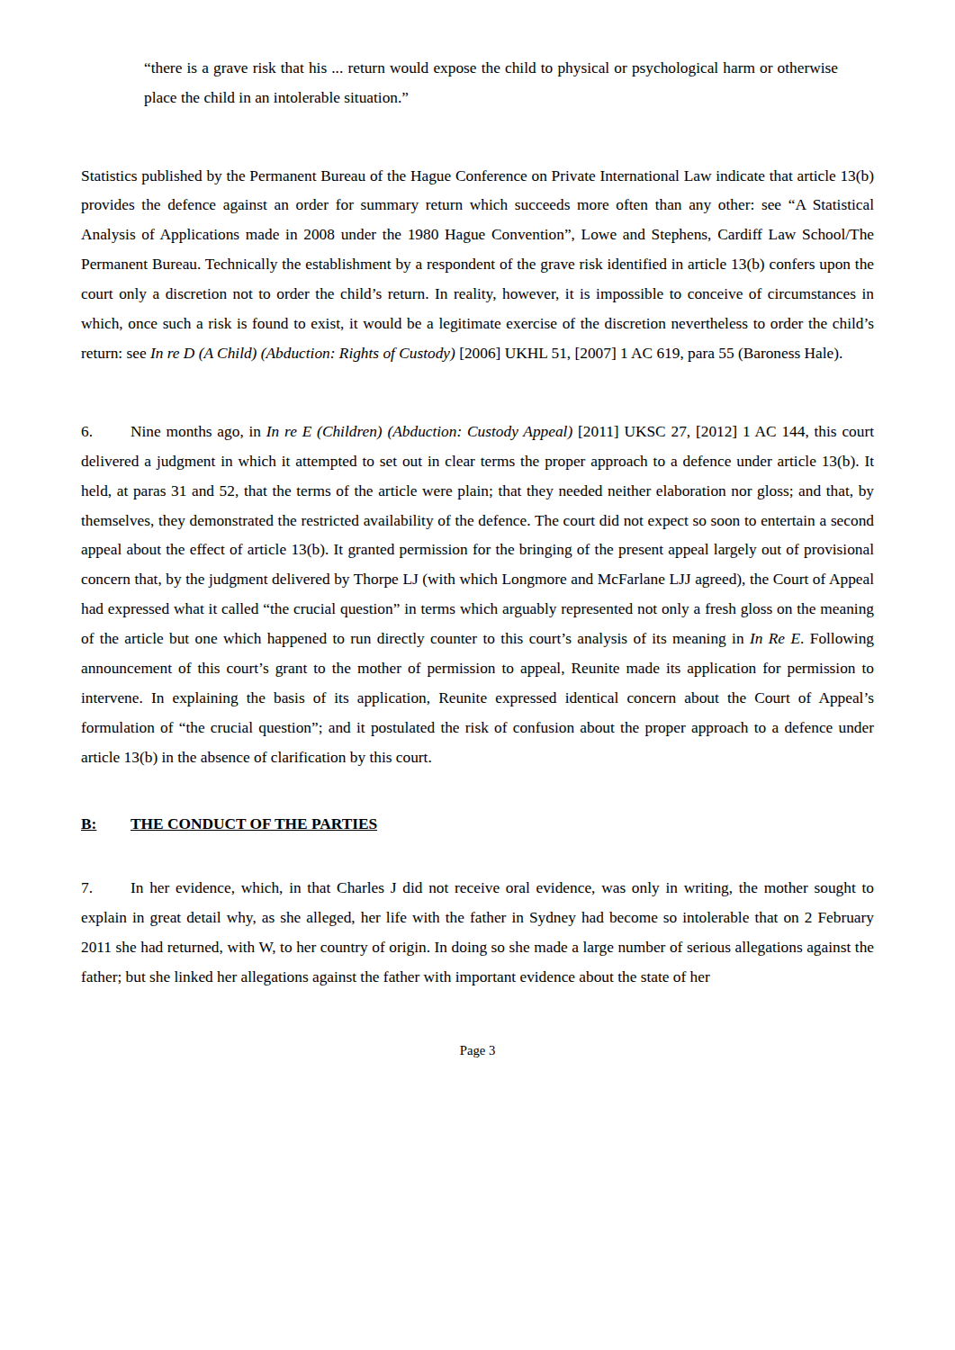“there is a grave risk that his ... return would expose the child to physical or psychological harm or otherwise place the child in an intolerable situation.”
Statistics published by the Permanent Bureau of the Hague Conference on Private International Law indicate that article 13(b) provides the defence against an order for summary return which succeeds more often than any other: see “A Statistical Analysis of Applications made in 2008 under the 1980 Hague Convention”, Lowe and Stephens, Cardiff Law School/The Permanent Bureau. Technically the establishment by a respondent of the grave risk identified in article 13(b) confers upon the court only a discretion not to order the child’s return. In reality, however, it is impossible to conceive of circumstances in which, once such a risk is found to exist, it would be a legitimate exercise of the discretion nevertheless to order the child’s return: see In re D (A Child) (Abduction: Rights of Custody) [2006] UKHL 51, [2007] 1 AC 619, para 55 (Baroness Hale).
6. Nine months ago, in In re E (Children) (Abduction: Custody Appeal) [2011] UKSC 27, [2012] 1 AC 144, this court delivered a judgment in which it attempted to set out in clear terms the proper approach to a defence under article 13(b). It held, at paras 31 and 52, that the terms of the article were plain; that they needed neither elaboration nor gloss; and that, by themselves, they demonstrated the restricted availability of the defence. The court did not expect so soon to entertain a second appeal about the effect of article 13(b). It granted permission for the bringing of the present appeal largely out of provisional concern that, by the judgment delivered by Thorpe LJ (with which Longmore and McFarlane LJJ agreed), the Court of Appeal had expressed what it called “the crucial question” in terms which arguably represented not only a fresh gloss on the meaning of the article but one which happened to run directly counter to this court’s analysis of its meaning in In Re E. Following announcement of this court’s grant to the mother of permission to appeal, Reunite made its application for permission to intervene. In explaining the basis of its application, Reunite expressed identical concern about the Court of Appeal’s formulation of “the crucial question”; and it postulated the risk of confusion about the proper approach to a defence under article 13(b) in the absence of clarification by this court.
B: THE CONDUCT OF THE PARTIES
7. In her evidence, which, in that Charles J did not receive oral evidence, was only in writing, the mother sought to explain in great detail why, as she alleged, her life with the father in Sydney had become so intolerable that on 2 February 2011 she had returned, with W, to her country of origin. In doing so she made a large number of serious allegations against the father; but she linked her allegations against the father with important evidence about the state of her
Page 3